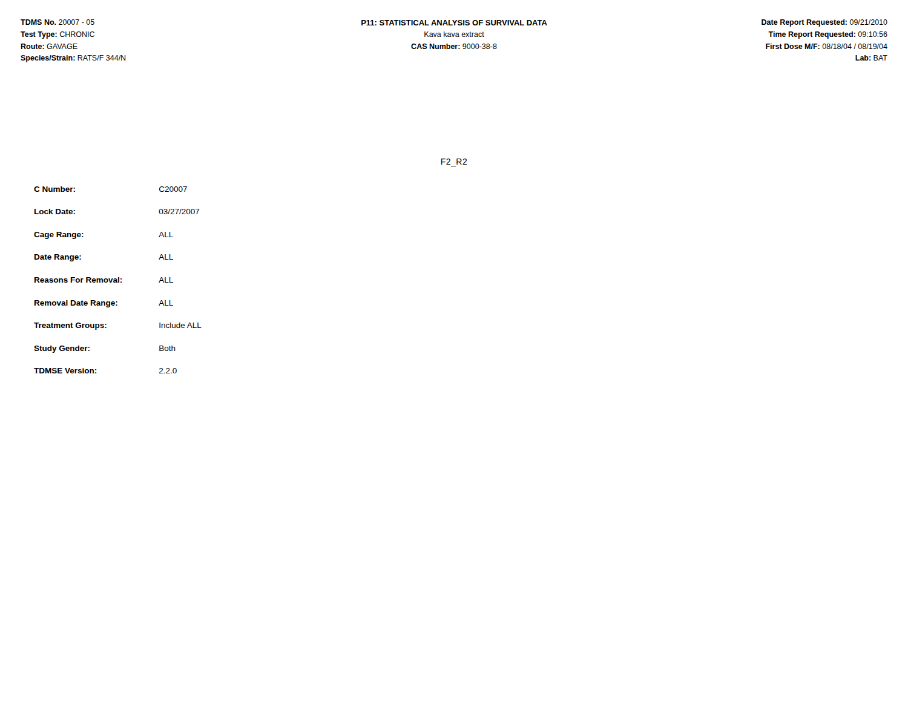| TDMS No. 20007 - 05 | P11: STATISTICAL ANALYSIS OF SURVIVAL DATA | Date Report Requested: 09/21/2010 |
| Test Type: CHRONIC | Kava kava extract | Time Report Requested: 09:10:56 |
| Route: GAVAGE | CAS Number: 9000-38-8 | First Dose M/F: 08/18/04 / 08/19/04 |
| Species/Strain: RATS/F 344/N | | Lab: BAT |
F2_R2
| C Number: | C20007 |
| Lock Date: | 03/27/2007 |
| Cage Range: | ALL |
| Date Range: | ALL |
| Reasons For Removal: | ALL |
| Removal Date Range: | ALL |
| Treatment Groups: | Include ALL |
| Study Gender: | Both |
| TDMSE Version: | 2.2.0 |